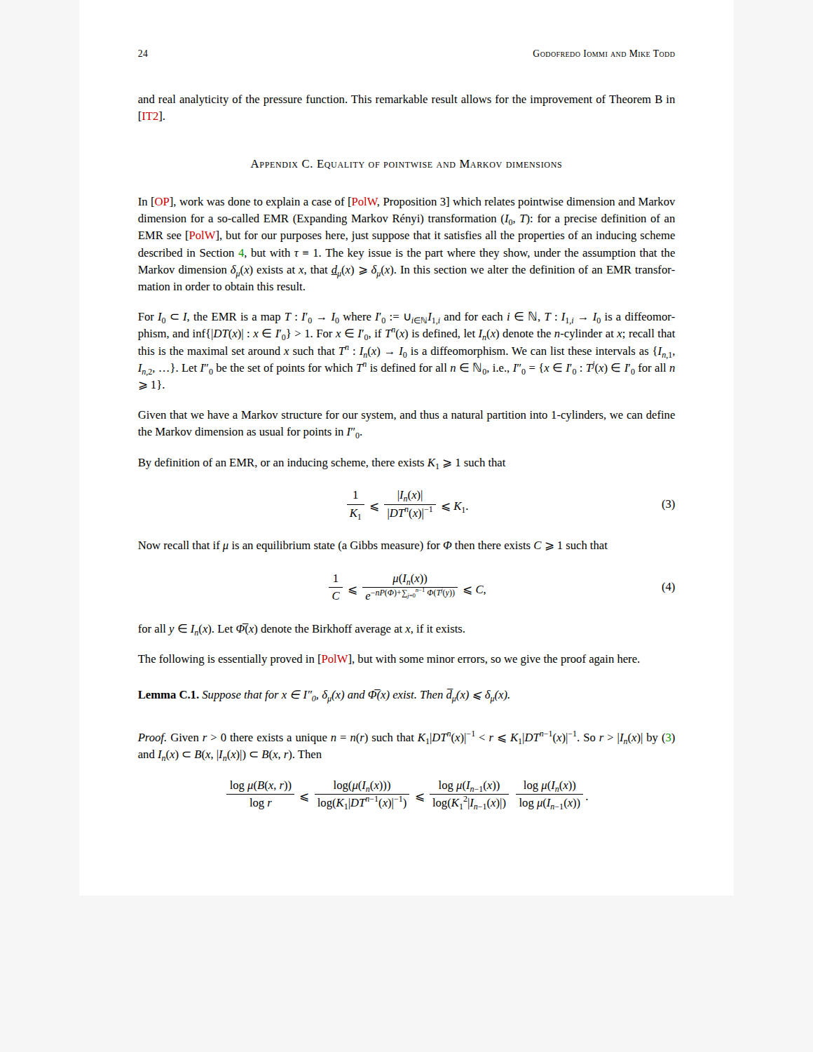24 Godofredo Iommi and Mike Todd
and real analyticity of the pressure function. This remarkable result allows for the improvement of Theorem B in [IT2].
Appendix C. Equality of pointwise and Markov dimensions
In [OP], work was done to explain a case of [PolW, Proposition 3] which relates pointwise dimension and Markov dimension for a so-called EMR (Expanding Markov Rényi) transformation (I0, T): for a precise definition of an EMR see [PolW], but for our purposes here, just suppose that it satisfies all the properties of an inducing scheme described in Section 4, but with τ ≡ 1. The key issue is the part where they show, under the assumption that the Markov dimension δμ(x) exists at x, that dμ(x) ⩾ δμ(x). In this section we alter the definition of an EMR transformation in order to obtain this result.
For I0 ⊂ I, the EMR is a map T : I′0 → I0 where I′0 := ∪i∈ℕI1,i and for each i ∈ ℕ, T : I1,i → I0 is a diffeomorphism, and inf{|DT(x)| : x ∈ I′0} > 1. For x ∈ I′0, if Tn(x) is defined, let In(x) denote the n-cylinder at x; recall that this is the maximal set around x such that Tn : In(x) → I0 is a diffeomorphism. We can list these intervals as {In,1, In,2, …}. Let I″0 be the set of points for which Tn is defined for all n ∈ ℕ0, i.e., I″0 = {x ∈ I′0 : Tj(x) ∈ I′0 for all n ⩾ 1}.
Given that we have a Markov structure for our system, and thus a natural partition into 1-cylinders, we can define the Markov dimension as usual for points in I″0.
By definition of an EMR, or an inducing scheme, there exists K1 ⩾ 1 such that
1 K1 ⩽ |In(x)||DTn(x)|−1 ⩽ K1. (3)
Now recall that if μ is an equilibrium state (a Gibbs measure) for Φ then there exists C ⩾ 1 such that
1 C ⩽ μ(In(x)) e−nP(Φ)+∑j=0n−1 Φ(Tj(y)) ⩽ C, (4)
for all y ∈ In(x). Let Φ̅(x) denote the Birkhoff average at x, if it exists.
The following is essentially proved in [PolW], but with some minor errors, so we give the proof again here.
Lemma C.1. Suppose that for x ∈ I″0, δμ(x) and Φ̅(x) exist. Then d̅μ(x) ⩽ δμ(x).
Proof. Given r > 0 there exists a unique n = n(r) such that K1|DTn(x)|−1 < r ⩽ K1|DTn−1(x)|−1. So r > |In(x)| by (3) and In(x) ⊂ B(x, |In(x)|) ⊂ B(x, r). Then
log μ(B(x, r)) log r ⩽ log(μ(In(x))) log(K1|DTn−1(x)|−1) ⩽ log μ(In−1(x)) log(K12|In−1(x)|) log μ(In(x)) log μ(In−1(x)).